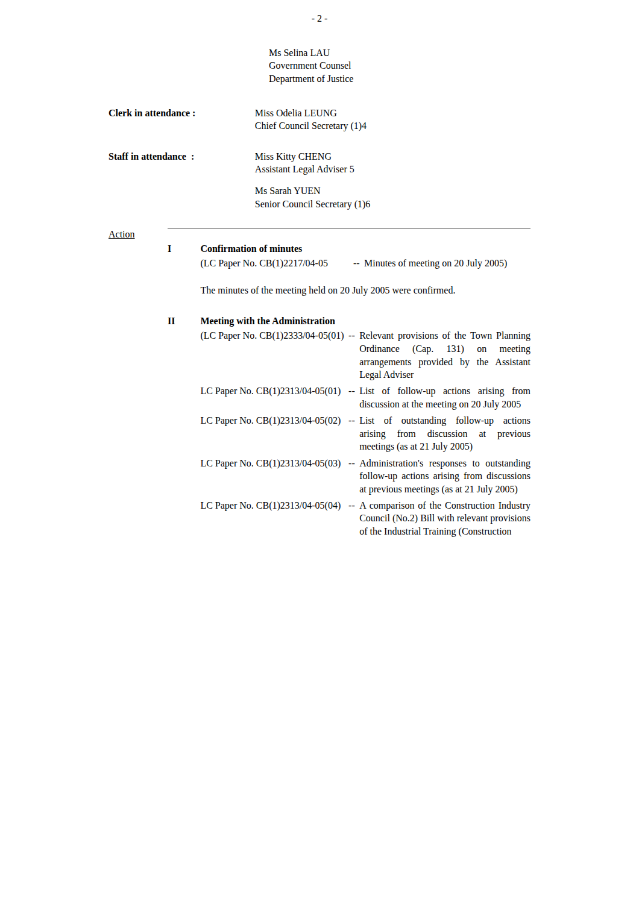- 2 -
Ms Selina LAU
Government Counsel
Department of Justice
| Clerk in attendance : | Miss Odelia LEUNG Chief Council Secretary (1)4 |
| Staff in attendance : | Miss Kitty CHENG Assistant Legal Adviser 5 Ms Sarah YUEN Senior Council Secretary (1)6 |
Action
I Confirmation of minutes
| (LC Paper No. CB(1)2217/04-05 | -- | Minutes of meeting on 20 July 2005) |
The minutes of the meeting held on 20 July 2005 were confirmed.
II Meeting with the Administration
| (LC Paper No. CB(1)2333/04-05(01) | -- | Relevant provisions of the Town Planning Ordinance (Cap. 131) on meeting arrangements provided by the Assistant Legal Adviser |
| LC Paper No. CB(1)2313/04-05(01) | -- | List of follow-up actions arising from discussion at the meeting on 20 July 2005 |
| LC Paper No. CB(1)2313/04-05(02) | -- | List of outstanding follow-up actions arising from discussion at previous meetings (as at 21 July 2005) |
| LC Paper No. CB(1)2313/04-05(03) | -- | Administration's responses to outstanding follow-up actions arising from discussions at previous meetings (as at 21 July 2005) |
| LC Paper No. CB(1)2313/04-05(04) | -- | A comparison of the Construction Industry Council (No.2) Bill with relevant provisions of the Industrial Training (Construction |